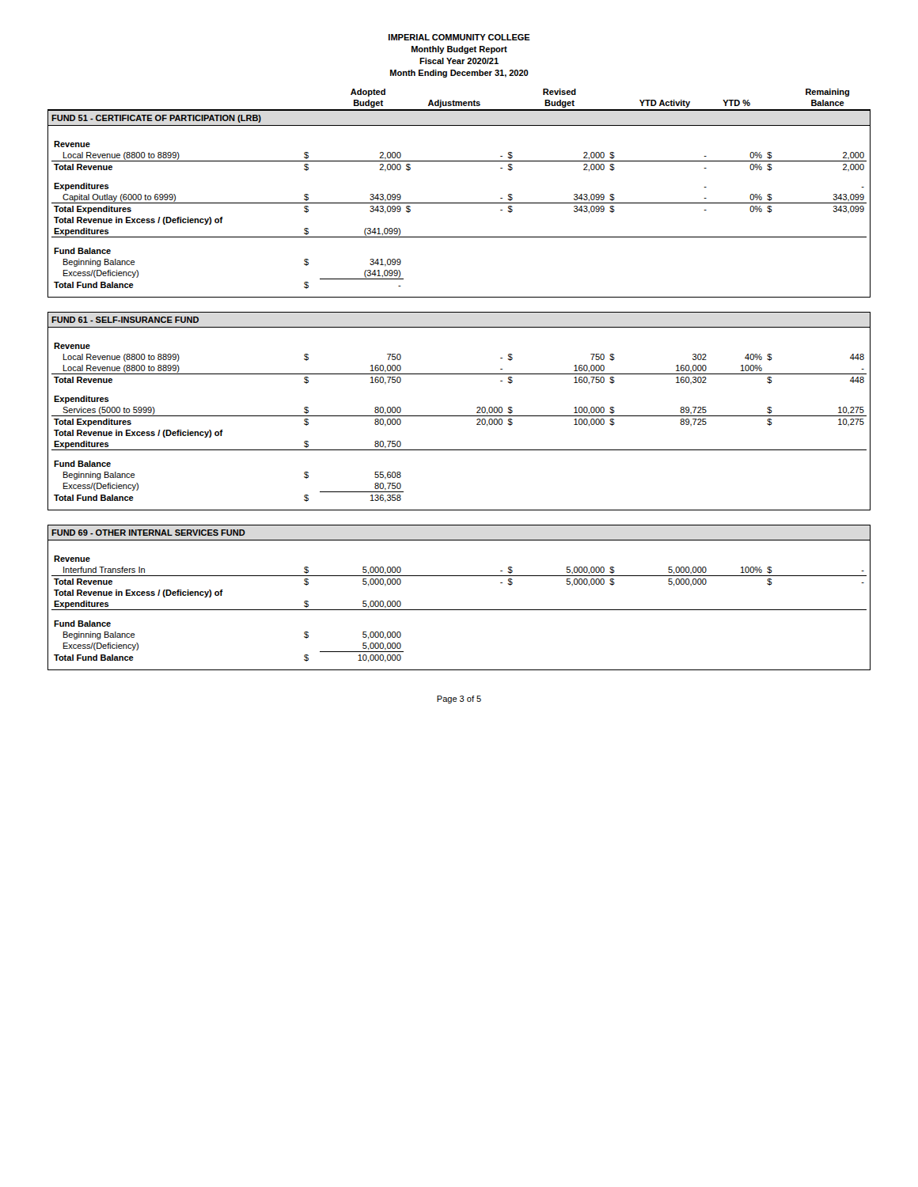IMPERIAL COMMUNITY COLLEGE
Monthly Budget Report
Fiscal Year 2020/21
Month Ending December 31, 2020
| | | Adopted Budget | Adjustments | | Revised Budget | | YTD Activity | YTD % | | Remaining Balance |
FUND 51 - CERTIFICATE OF PARTICIPATION (LRB)
| Revenue | |
| Local Revenue (8800 to 8899) | $ | 2,000 | | - | $ | 2,000 | $ | - | 0% | $ | 2,000 |
| Total Revenue | $ | 2,000 | $ | - | $ | 2,000 | $ | - | 0% | $ | 2,000 |
| Expenditures | | - | | | - |
| Capital Outlay (6000 to 6999) | $ | 343,099 | | - | $ | 343,099 | $ | - | 0% | $ | 343,099 |
| Total Expenditures | $ | 343,099 | $ | - | $ | 343,099 | $ | - | 0% | $ | 343,099 |
| Total Revenue in Excess / (Deficiency) of |
| Expenditures | $ | (341,099) | |
| Fund Balance | |
| Beginning Balance | $ | 341,099 | |
| Excess/(Deficiency) | | (341,099) | |
| Total Fund Balance | $ | - | |
FUND 61 - SELF-INSURANCE FUND
| Revenue | |
| Local Revenue (8800 to 8899) | $ | 750 | | - | $ | 750 | $ | 302 | 40% | $ | 448 |
| Local Revenue (8800 to 8899) | | 160,000 | | - | | 160,000 | | 160,000 | 100% | | - |
| Total Revenue | $ | 160,750 | | - | $ | 160,750 | $ | 160,302 | | $ | 448 |
| Expenditures | |
| Services (5000 to 5999) | $ | 80,000 | | 20,000 | $ | 100,000 | $ | 89,725 | | $ | 10,275 |
| Total Expenditures | $ | 80,000 | | 20,000 | $ | 100,000 | $ | 89,725 | | $ | 10,275 |
| Total Revenue in Excess / (Deficiency) of |
| Expenditures | $ | 80,750 | |
| Fund Balance | |
| Beginning Balance | $ | 55,608 | |
| Excess/(Deficiency) | | 80,750 | |
| Total Fund Balance | $ | 136,358 | |
FUND 69 - OTHER INTERNAL SERVICES FUND
| Revenue | |
| Interfund Transfers In | $ | 5,000,000 | | - | $ | 5,000,000 | $ | 5,000,000 | 100% | $ | - |
| Total Revenue | $ | 5,000,000 | | - | $ | 5,000,000 | $ | 5,000,000 | | $ | - |
| Total Revenue in Excess / (Deficiency) of |
| Expenditures | $ | 5,000,000 | |
| Fund Balance | |
| Beginning Balance | $ | 5,000,000 | |
| Excess/(Deficiency) | | 5,000,000 | |
| Total Fund Balance | $ | 10,000,000 | |
Page 3 of 5